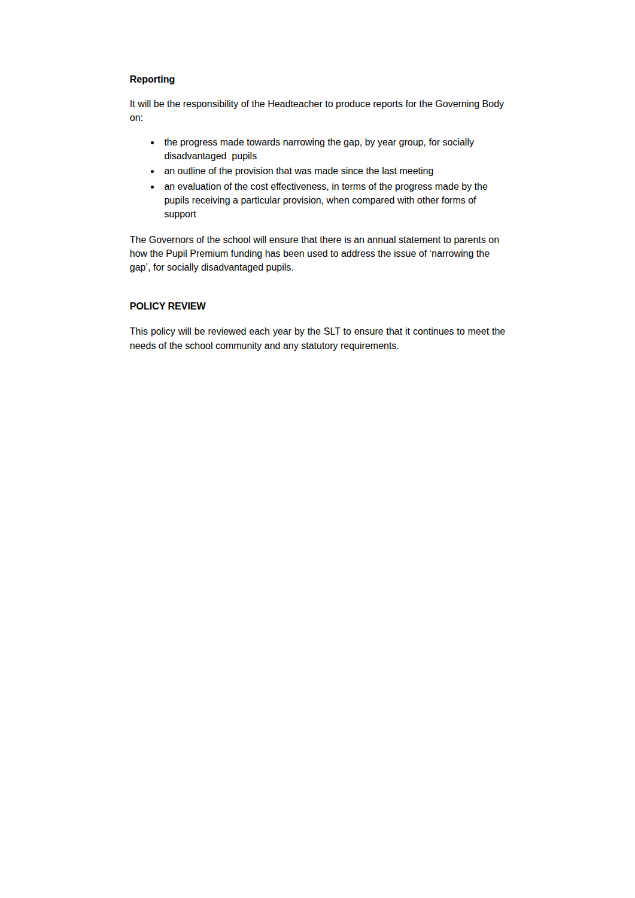Reporting
It will be the responsibility of the Headteacher to produce reports for the Governing Body on:
the progress made towards narrowing the gap, by year group, for socially disadvantaged pupils
an outline of the provision that was made since the last meeting
an evaluation of the cost effectiveness, in terms of the progress made by the pupils receiving a particular provision, when compared with other forms of support
The Governors of the school will ensure that there is an annual statement to parents on how the Pupil Premium funding has been used to address the issue of ‘narrowing the gap’, for socially disadvantaged pupils.
POLICY REVIEW
This policy will be reviewed each year by the SLT to ensure that it continues to meet the needs of the school community and any statutory requirements.